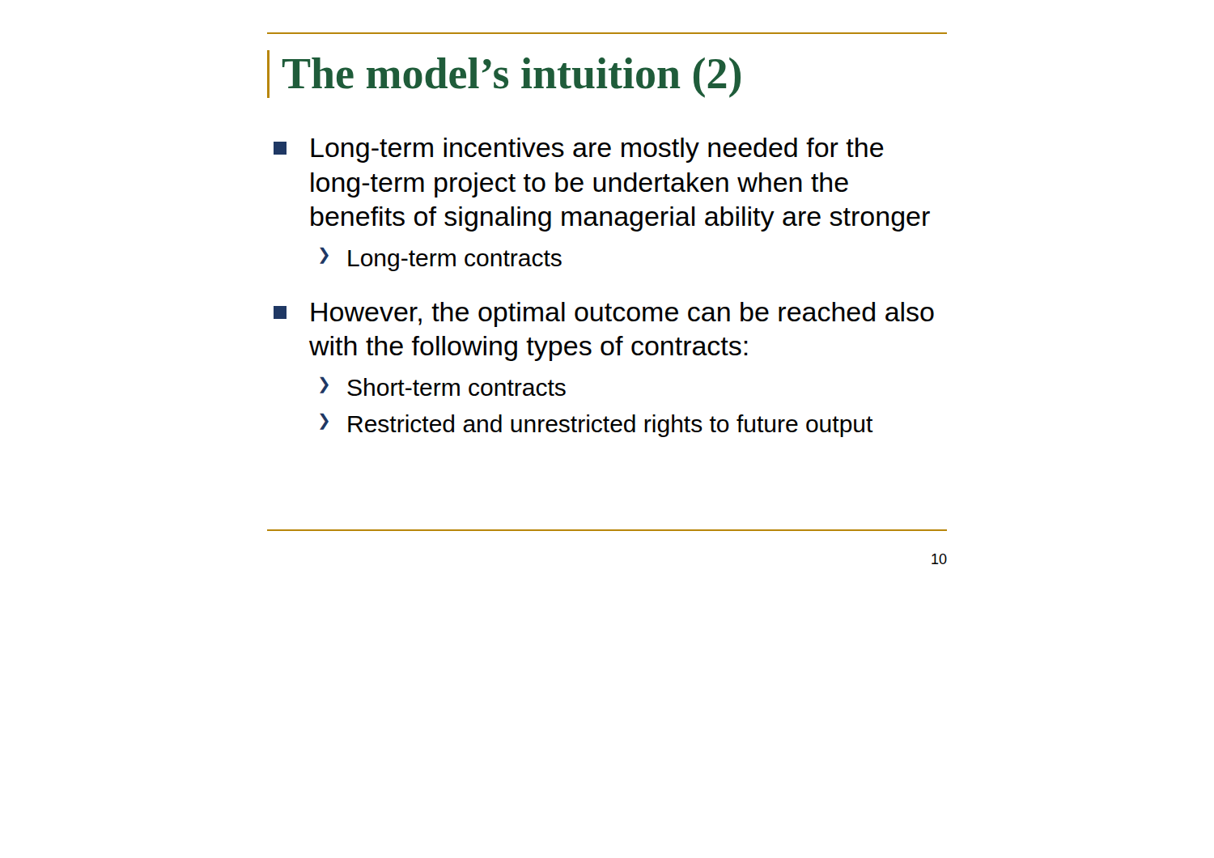The model’s intuition (2)
Long-term incentives are mostly needed for the long-term project to be undertaken when the benefits of signaling managerial ability are stronger
Long-term contracts
However, the optimal outcome can be reached also with the following types of contracts:
Short-term contracts
Restricted and unrestricted rights to future output
10